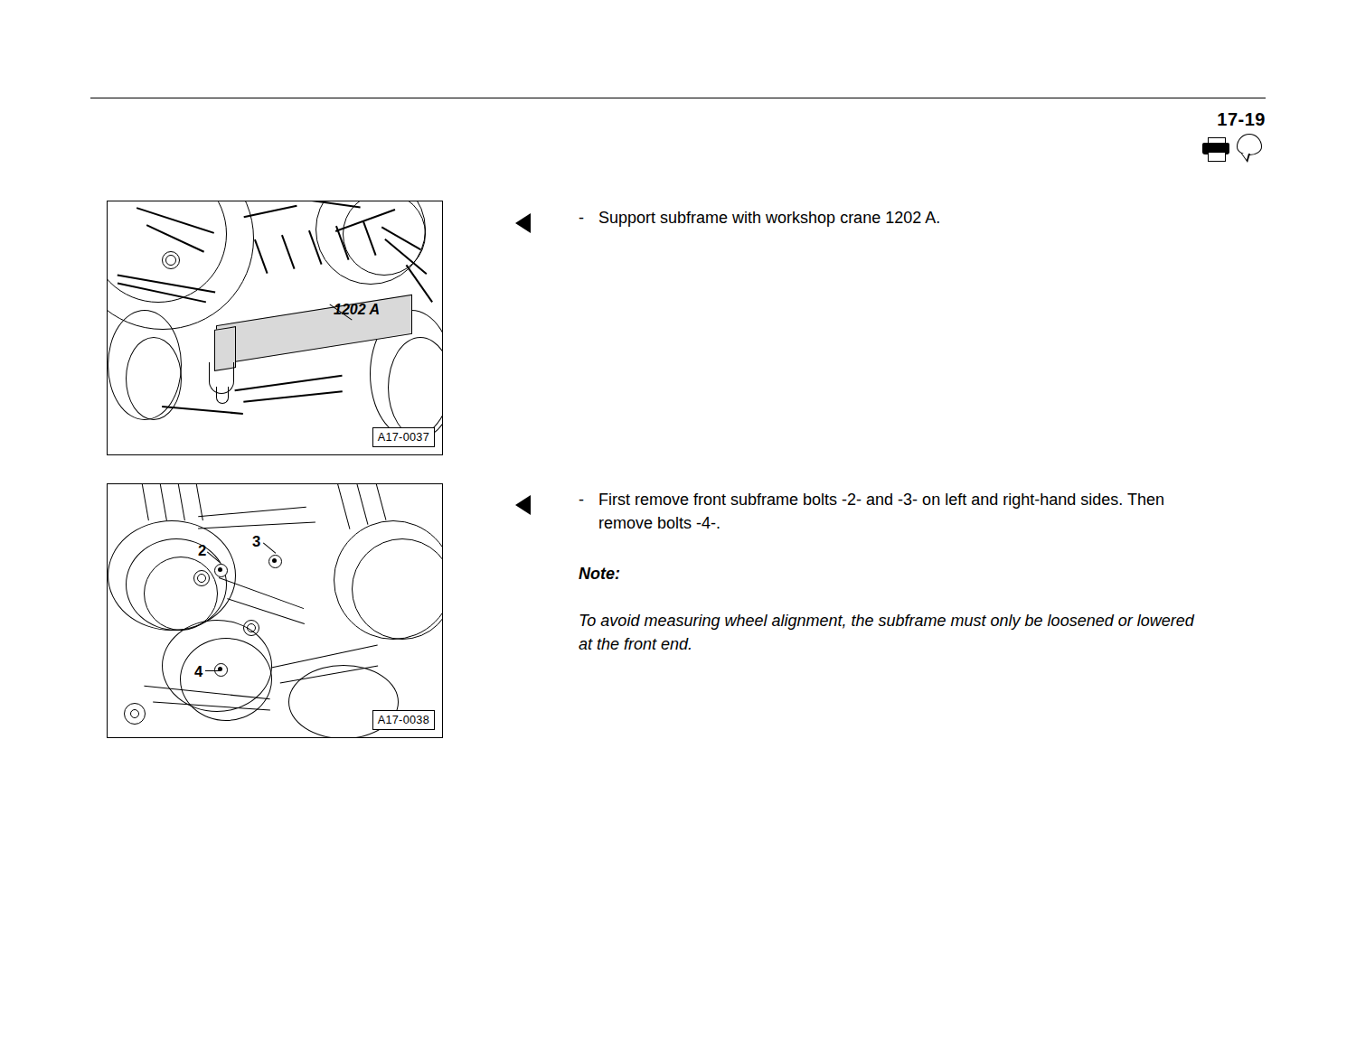17-19
1202 A
A17-0037
2
3
4
A17-0038
Support subframe with workshop crane 1202 A.
First remove front subframe bolts -2- and -3- on left and right-hand sides. Then remove bolts -4-.
Note:
To avoid measuring wheel alignment, the subframe must only be loosened or lowered at the front end.